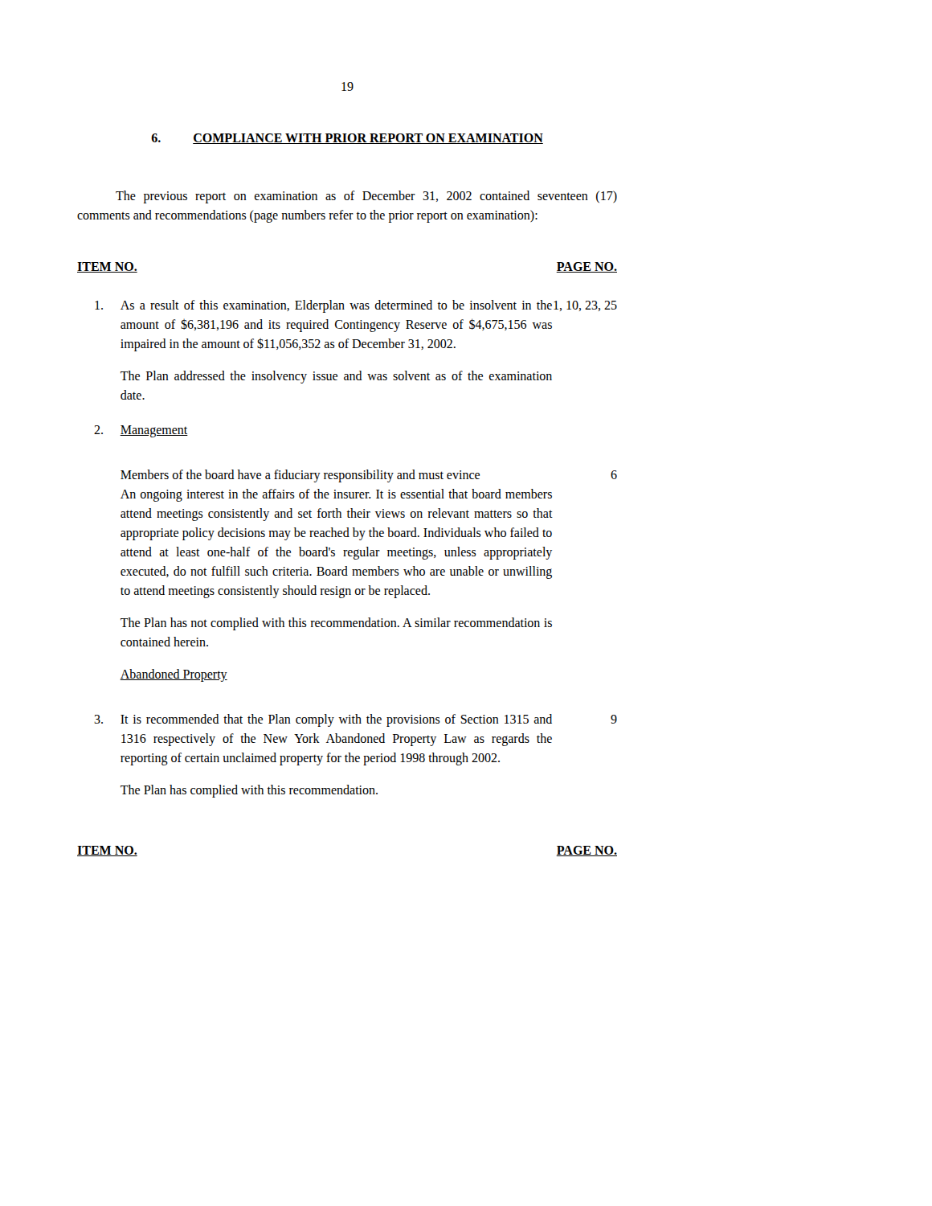19
6. COMPLIANCE WITH PRIOR REPORT ON EXAMINATION
The previous report on examination as of December 31, 2002 contained seventeen (17) comments and recommendations (page numbers refer to the prior report on examination):
ITEM NO. PAGE NO.
| 1. | As a result of this examination, Elderplan was determined to be insolvent in the amount of $6,381,196 and its required Contingency Reserve of $4,675,156 was impaired in the amount of $11,056,352 as of December 31, 2002. The Plan addressed the insolvency issue and was solvent as of the examination date. | 1, 10, 23, 25 |
| 2. | Management | |
| | Members of the board have a fiduciary responsibility and must evince An ongoing interest in the affairs of the insurer. It is essential that board members attend meetings consistently and set forth their views on relevant matters so that appropriate policy decisions may be reached by the board. Individuals who failed to attend at least one-half of the board's regular meetings, unless appropriately executed, do not fulfill such criteria. Board members who are unable or unwilling to attend meetings consistently should resign or be replaced. The Plan has not complied with this recommendation. A similar recommendation is contained herein. Abandoned Property | 6 |
| 3. | It is recommended that the Plan comply with the provisions of Section 1315 and 1316 respectively of the New York Abandoned Property Law as regards the reporting of certain unclaimed property for the period 1998 through 2002. The Plan has complied with this recommendation. | 9 |
ITEM NO. PAGE NO.